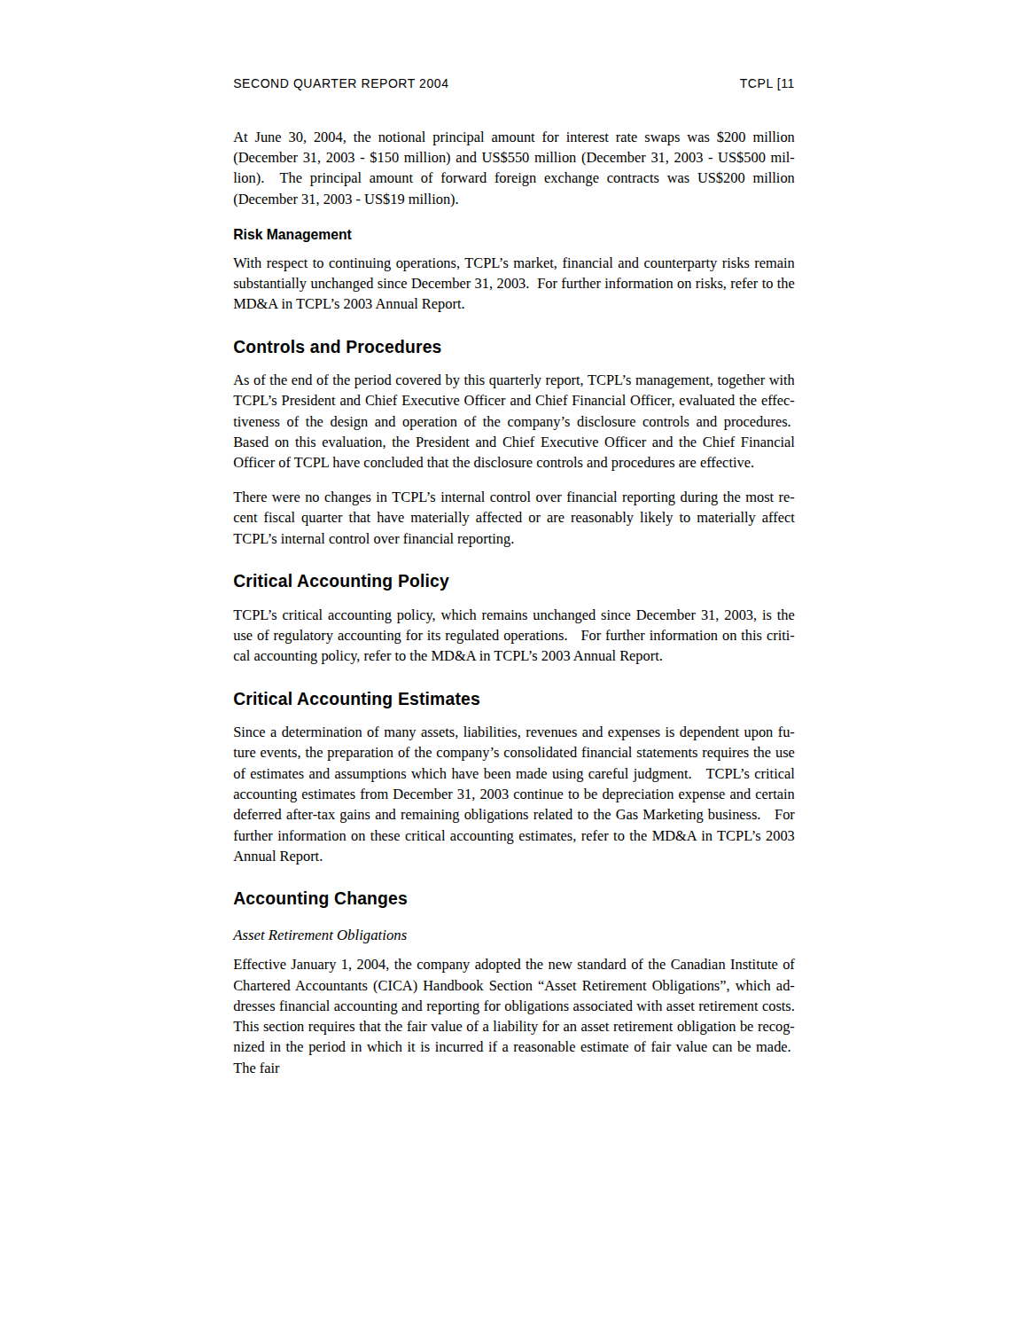Second Quarter Report 2004 TCPL [11
At June 30, 2004, the notional principal amount for interest rate swaps was $200 million (December 31, 2003 - $150 million) and US$550 million (December 31, 2003 - US$500 million). The principal amount of forward foreign exchange contracts was US$200 million (December 31, 2003 - US$19 million).
Risk Management
With respect to continuing operations, TCPL’s market, financial and counterparty risks remain substantially unchanged since December 31, 2003. For further information on risks, refer to the MD&A in TCPL’s 2003 Annual Report.
Controls and Procedures
As of the end of the period covered by this quarterly report, TCPL’s management, together with TCPL’s President and Chief Executive Officer and Chief Financial Officer, evaluated the effectiveness of the design and operation of the company’s disclosure controls and procedures. Based on this evaluation, the President and Chief Executive Officer and the Chief Financial Officer of TCPL have concluded that the disclosure controls and procedures are effective.
There were no changes in TCPL’s internal control over financial reporting during the most recent fiscal quarter that have materially affected or are reasonably likely to materially affect TCPL’s internal control over financial reporting.
Critical Accounting Policy
TCPL’s critical accounting policy, which remains unchanged since December 31, 2003, is the use of regulatory accounting for its regulated operations. For further information on this critical accounting policy, refer to the MD&A in TCPL’s 2003 Annual Report.
Critical Accounting Estimates
Since a determination of many assets, liabilities, revenues and expenses is dependent upon future events, the preparation of the company’s consolidated financial statements requires the use of estimates and assumptions which have been made using careful judgment. TCPL’s critical accounting estimates from December 31, 2003 continue to be depreciation expense and certain deferred after-tax gains and remaining obligations related to the Gas Marketing business. For further information on these critical accounting estimates, refer to the MD&A in TCPL’s 2003 Annual Report.
Accounting Changes
Asset Retirement Obligations
Effective January 1, 2004, the company adopted the new standard of the Canadian Institute of Chartered Accountants (CICA) Handbook Section “Asset Retirement Obligations”, which addresses financial accounting and reporting for obligations associated with asset retirement costs. This section requires that the fair value of a liability for an asset retirement obligation be recognized in the period in which it is incurred if a reasonable estimate of fair value can be made. The fair